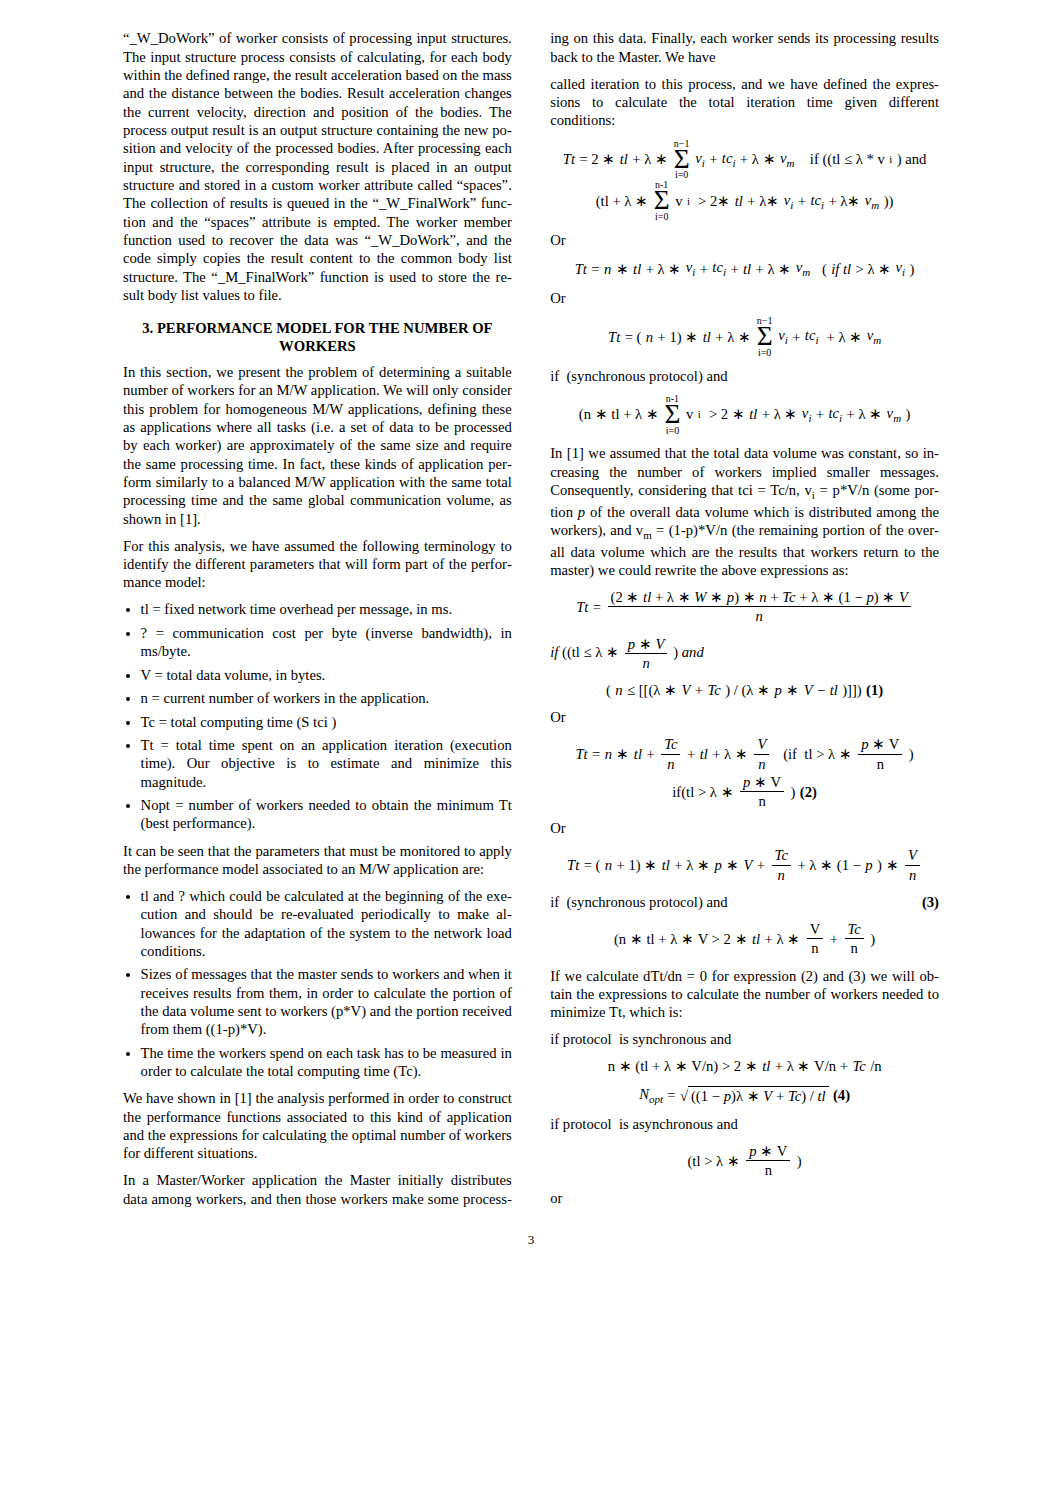“_W_DoWork” of worker consists of processing input structures. The input structure process consists of calculating, for each body within the defined range, the result acceleration based on the mass and the distance between the bodies. Result acceleration changes the current velocity, direction and position of the bodies. The process output result is an output structure containing the new position and velocity of the processed bodies. After processing each input structure, the corresponding result is placed in an output structure and stored in a custom worker attribute called “spaces”. The collection of results is queued in the “_W_FinalWork” function and the “spaces” attribute is empted. The worker member function used to recover the data was “_W_DoWork”, and the code simply copies the result content to the common body list structure. The “_M_FinalWork” function is used to store the result body list values to file.
3. Performance Model for the Number of Workers
In this section, we present the problem of determining a suitable number of workers for an M/W application. We will only consider this problem for homogeneous M/W applications, defining these as applications where all tasks (i.e. a set of data to be processed by each worker) are approximately of the same size and require the same processing time. In fact, these kinds of application perform similarly to a balanced M/W application with the same total processing time and the same global communication volume, as shown in [1].
For this analysis, we have assumed the following terminology to identify the different parameters that will form part of the performance model:
tl = fixed network time overhead per message, in ms.
? = communication cost per byte (inverse bandwidth), in ms/byte.
V = total data volume, in bytes.
n = current number of workers in the application.
Tc = total computing time (S tci )
Tt = total time spent on an application iteration (execution time). Our objective is to estimate and minimize this magnitude.
Nopt = number of workers needed to obtain the minimum Tt (best performance).
It can be seen that the parameters that must be monitored to apply the performance model associated to an M/W application are:
tl and ? which could be calculated at the beginning of the execution and should be re-evaluated periodically to make allowances for the adaptation of the system to the network load conditions.
Sizes of messages that the master sends to workers and when it receives results from them, in order to calculate the portion of the data volume sent to workers (p*V) and the portion received from them ((1-p)*V).
The time the workers spend on each task has to be measured in order to calculate the total computing time (Tc).
We have shown in [1] the analysis performed in order to construct the performance functions associated to this kind of application and the expressions for calculating the optimal number of workers for different situations.
In a Master/Worker application the Master initially distributes data among workers, and then those workers make some processing on this data. Finally, each worker sends its processing results back to the Master. We have
called iteration to this process, and we have defined the expressions to calculate the total iteration time given different conditions:
Tt = 2 ∗ tl + λ ∗ n−1 Σi=0 vi + tci + λ ∗ vm if ((tl ≤ λ * vi) and
(tl + λ ∗ n-1 Σi=0 vi > 2∗tl + λ∗vi + tci + λ∗vm))
Or
Tt = n ∗ tl + λ ∗ vi + tci + tl + λ ∗ vm (if tl > λ ∗ vi)
Or
Tt = (n + 1) ∗ tl + λ ∗ n−1 Σi=0 vi + tci + λ ∗ vm
if (synchronous protocol) and
(n ∗ tl + λ ∗ n-1 Σi=0 vi > 2 ∗ tl + λ ∗ vi + tci + λ ∗ vm)
In [1] we assumed that the total data volume was constant, so increasing the number of workers implied smaller messages. Consequently, considering that tci = Tc/n, vi = p*V/n (some portion p of the overall data volume which is distributed among the workers), and vm = (1-p)*V/n (the remaining portion of the overall data volume which are the results that workers return to the master) we could rewrite the above expressions as:
Tt = (2 ∗ tl + λ ∗ W ∗ p) ∗ n + Tc + λ ∗ (1 − p) ∗ V n
if ((tl ≤ λ ∗ p ∗ V n ) and
(n ≤ [[(λ ∗ V + Tc) / (λ ∗ p ∗ V − tl)]]) (1)
Or
Tt = n ∗ tl + Tc n + tl + λ ∗ Vn (if tl > λ ∗ p ∗ V n )
if(tl > λ ∗ p ∗ V n ) (2)
Or
Tt = (n + 1) ∗ tl + λ ∗ p ∗ V + Tc n + λ ∗ (1 − p) ∗ Vn
if (synchronous protocol) and (3)
(n ∗ tl + λ ∗ V > 2 ∗ tl + λ ∗ Vn + Tc n )
If we calculate dTt/dn = 0 for expression (2) and (3) we will obtain the expressions to calculate the number of workers needed to minimize Tt, which is:
if protocol is synchronous and
n ∗ (tl + λ ∗ V/n) > 2 ∗ tl + λ ∗ V/n + Tc/n
Nopt = √((1 − p)λ ∗ V + Tc) / tl (4)
if protocol is asynchronous and
(tl > λ ∗ p ∗ V n )
or
3